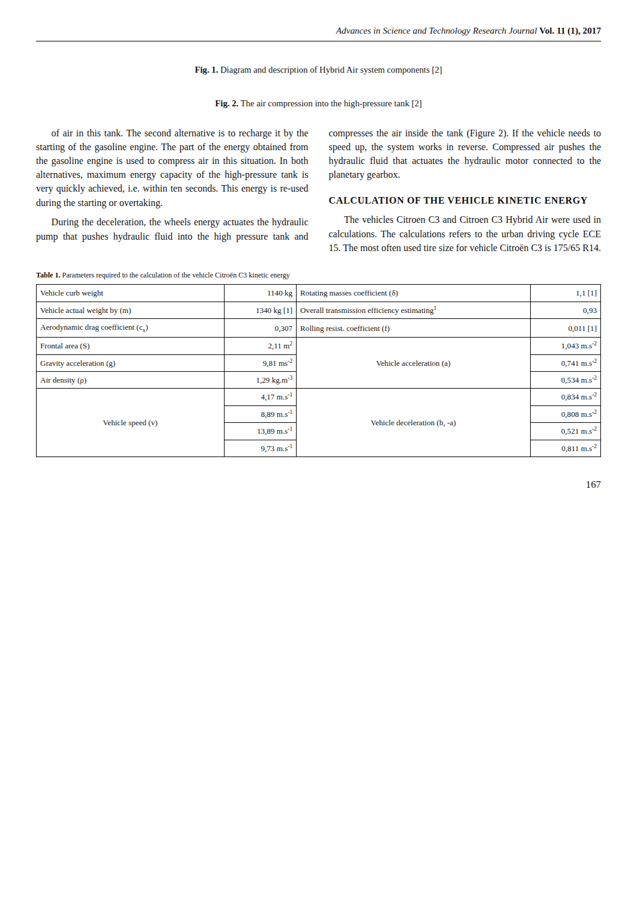Advances in Science and Technology Research Journal Vol. 11 (1), 2017
Fig. 1. Diagram and description of Hybrid Air system components [2]
Fig. 2. The air compression into the high-pressure tank [2]
of air in this tank. The second alternative is to recharge it by the starting of the gasoline engine. The part of the energy obtained from the gasoline engine is used to compress air in this situation. In both alternatives, maximum energy capacity of the high-pressure tank is very quickly achieved, i.e. within ten seconds. This energy is re-used during the starting or overtaking.
During the deceleration, the wheels energy actuates the hydraulic pump that pushes hydraulic fluid into the high pressure tank and compresses the air inside the tank (Figure 2). If the vehicle needs to speed up, the system works in reverse. Compressed air pushes the hydraulic fluid that actuates the hydraulic motor connected to the planetary gearbox.
CALCULATION OF THE VEHICLE KINETIC ENERGY
The vehicles Citroen C3 and Citroen C3 Hybrid Air were used in calculations. The calculations refers to the urban driving cycle ECE 15. The most often used tire size for vehicle Citroën C3 is 175/65 R14.
Table 1. Parameters required to the calculation of the vehicle Citroën C3 kinetic energy
| Vehicle curb weight | 1140 kg | Rotating masses coefficient (δ) | 1,1 [1] |
| Vehicle actual weight by (m) | 1340 kg [1] | Overall transmission efficiency estimating 1 | 0,93 |
| Aerodynamic drag coefficient (c x ) | 0,307 | Rolling resist. coefficient (f) | 0,011 [1] |
| Frontal area (S) | 2,11 m 2 | Vehicle acceleration (a) | 1,043 m.s -2 |
| Gravity acceleration (g) | 9,81 ms -2 | 0,741 m.s -2 |
| Air density (ρ) | 1,29 kg.m -3 | 0,534 m.s -2 |
| Vehicle speed (v) | 4,17 m.s -1 | Vehicle deceleration (b, -a) | 0,834 m.s -2 |
| 8,89 m.s -1 | 0,808 m.s -2 |
| 13,89 m.s -1 | 0,521 m.s -2 |
| 9,73 m.s -1 | 0,811 m.s -2 |
167